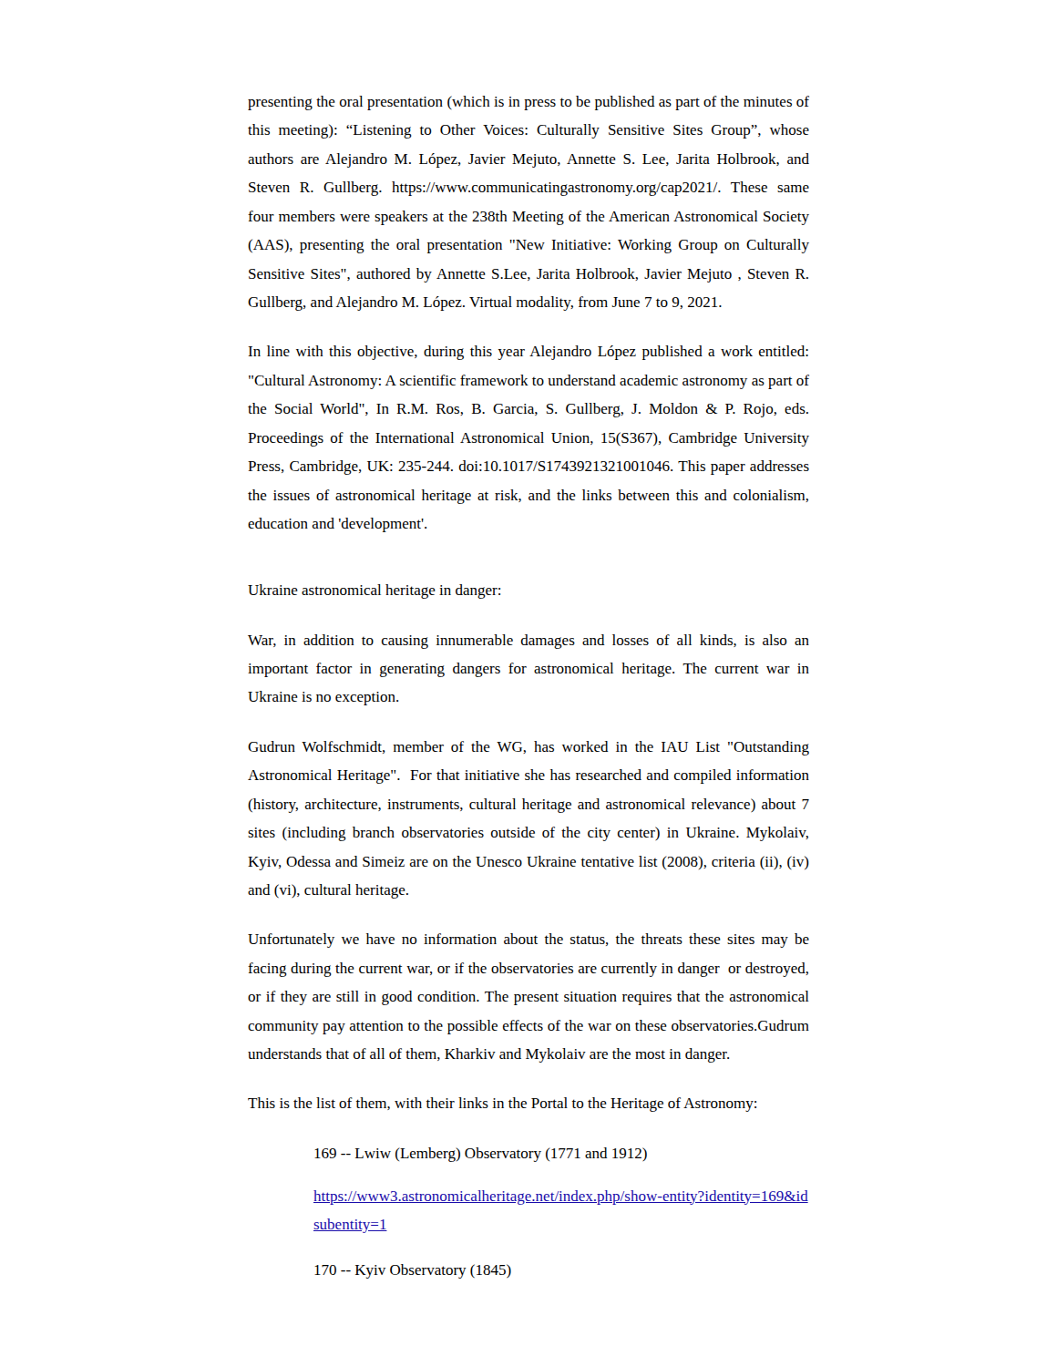presenting the oral presentation (which is in press to be published as part of the minutes of this meeting): “Listening to Other Voices: Culturally Sensitive Sites Group”, whose authors are Alejandro M. López, Javier Mejuto, Annette S. Lee, Jarita Holbrook, and Steven R. Gullberg. https://www.communicatingastronomy.org/cap2021/. These same four members were speakers at the 238th Meeting of the American Astronomical Society (AAS), presenting the oral presentation "New Initiative: Working Group on Culturally Sensitive Sites", authored by Annette S.Lee, Jarita Holbrook, Javier Mejuto , Steven R. Gullberg, and Alejandro M. López. Virtual modality, from June 7 to 9, 2021.
In line with this objective, during this year Alejandro López published a work entitled: "Cultural Astronomy: A scientific framework to understand academic astronomy as part of the Social World", In R.M. Ros, B. Garcia, S. Gullberg, J. Moldon & P. Rojo, eds. Proceedings of the International Astronomical Union, 15(S367), Cambridge University Press, Cambridge, UK: 235-244. doi:10.1017/S1743921321001046. This paper addresses the issues of astronomical heritage at risk, and the links between this and colonialism, education and 'development'.
Ukraine astronomical heritage in danger:
War, in addition to causing innumerable damages and losses of all kinds, is also an important factor in generating dangers for astronomical heritage. The current war in Ukraine is no exception.
Gudrun Wolfschmidt, member of the WG, has worked in the IAU List "Outstanding Astronomical Heritage". For that initiative she has researched and compiled information (history, architecture, instruments, cultural heritage and astronomical relevance) about 7 sites (including branch observatories outside of the city center) in Ukraine. Mykolaiv, Kyiv, Odessa and Simeiz are on the Unesco Ukraine tentative list (2008), criteria (ii), (iv) and (vi), cultural heritage.
Unfortunately we have no information about the status, the threats these sites may be facing during the current war, or if the observatories are currently in danger or destroyed, or if they are still in good condition. The present situation requires that the astronomical community pay attention to the possible effects of the war on these observatories.Gudrum understands that of all of them, Kharkiv and Mykolaiv are the most in danger.
This is the list of them, with their links in the Portal to the Heritage of Astronomy:
169 -- Lwiw (Lemberg) Observatory (1771 and 1912)
https://www3.astronomicalheritage.net/index.php/show-entity?identity=169&idsubentity=1
170 -- Kyiv Observatory (1845)